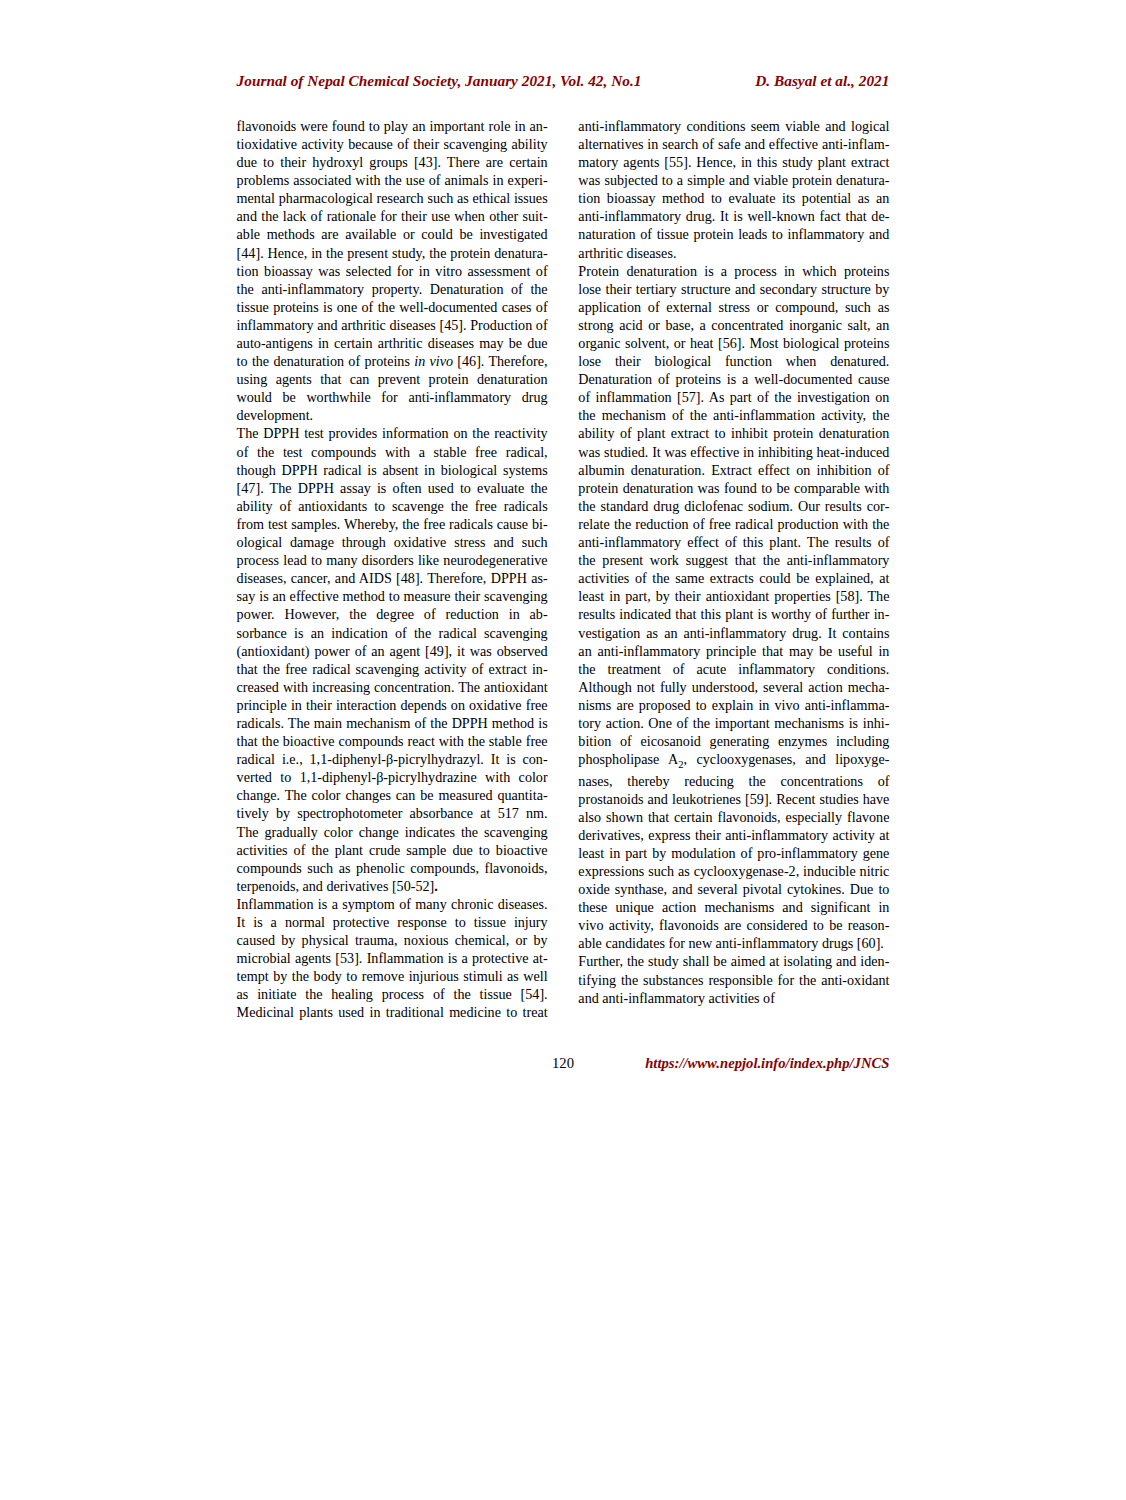Journal of Nepal Chemical Society, January 2021, Vol. 42, No.1
D. Basyal et al., 2021
flavonoids were found to play an important role in antioxidative activity because of their scavenging ability due to their hydroxyl groups [43]. There are certain problems associated with the use of animals in experimental pharmacological research such as ethical issues and the lack of rationale for their use when other suitable methods are available or could be investigated [44]. Hence, in the present study, the protein denaturation bioassay was selected for in vitro assessment of the anti-inflammatory property. Denaturation of the tissue proteins is one of the well-documented cases of inflammatory and arthritic diseases [45]. Production of auto-antigens in certain arthritic diseases may be due to the denaturation of proteins in vivo [46]. Therefore, using agents that can prevent protein denaturation would be worthwhile for anti-inflammatory drug development.
The DPPH test provides information on the reactivity of the test compounds with a stable free radical, though DPPH radical is absent in biological systems [47]. The DPPH assay is often used to evaluate the ability of antioxidants to scavenge the free radicals from test samples. Whereby, the free radicals cause biological damage through oxidative stress and such process lead to many disorders like neurodegenerative diseases, cancer, and AIDS [48]. Therefore, DPPH assay is an effective method to measure their scavenging power. However, the degree of reduction in absorbance is an indication of the radical scavenging (antioxidant) power of an agent [49], it was observed that the free radical scavenging activity of extract increased with increasing concentration. The antioxidant principle in their interaction depends on oxidative free radicals. The main mechanism of the DPPH method is that the bioactive compounds react with the stable free radical i.e., 1,1-diphenyl-β-picrylhydrazyl. It is converted to 1,1-diphenyl-β-picrylhydrazine with color change. The color changes can be measured quantitatively by spectrophotometer absorbance at 517 nm. The gradually color change indicates the scavenging activities of the plant crude sample due to bioactive compounds such as phenolic compounds, flavonoids, terpenoids, and derivatives [50-52].
Inflammation is a symptom of many chronic diseases. It is a normal protective response to tissue injury caused by physical trauma, noxious chemical, or by microbial agents [53]. Inflammation is a protective attempt by the body to remove injurious stimuli as well as initiate the healing process of the tissue [54]. Medicinal plants used in traditional medicine to treat anti-inflammatory conditions seem viable and logical alternatives in search of safe and effective anti-inflammatory agents [55]. Hence, in this study plant extract was subjected to a simple and viable protein denaturation bioassay method to evaluate its potential as an anti-inflammatory drug. It is well-known fact that denaturation of tissue protein leads to inflammatory and arthritic diseases.
Protein denaturation is a process in which proteins lose their tertiary structure and secondary structure by application of external stress or compound, such as strong acid or base, a concentrated inorganic salt, an organic solvent, or heat [56]. Most biological proteins lose their biological function when denatured. Denaturation of proteins is a well-documented cause of inflammation [57]. As part of the investigation on the mechanism of the anti-inflammation activity, the ability of plant extract to inhibit protein denaturation was studied. It was effective in inhibiting heat-induced albumin denaturation. Extract effect on inhibition of protein denaturation was found to be comparable with the standard drug diclofenac sodium. Our results correlate the reduction of free radical production with the anti-inflammatory effect of this plant. The results of the present work suggest that the anti-inflammatory activities of the same extracts could be explained, at least in part, by their antioxidant properties [58]. The results indicated that this plant is worthy of further investigation as an anti-inflammatory drug. It contains an anti-inflammatory principle that may be useful in the treatment of acute inflammatory conditions. Although not fully understood, several action mechanisms are proposed to explain in vivo anti-inflammatory action. One of the important mechanisms is inhibition of eicosanoid generating enzymes including phospholipase A2, cyclooxygenases, and lipoxygenases, thereby reducing the concentrations of prostanoids and leukotrienes [59]. Recent studies have also shown that certain flavonoids, especially flavone derivatives, express their anti-inflammatory activity at least in part by modulation of pro-inflammatory gene expressions such as cyclooxygenase-2, inducible nitric oxide synthase, and several pivotal cytokines. Due to these unique action mechanisms and significant in vivo activity, flavonoids are considered to be reasonable candidates for new anti-inflammatory drugs [60].
Further, the study shall be aimed at isolating and identifying the substances responsible for the anti-oxidant and anti-inflammatory activities of
120 https://www.nepjol.info/index.php/JNCS